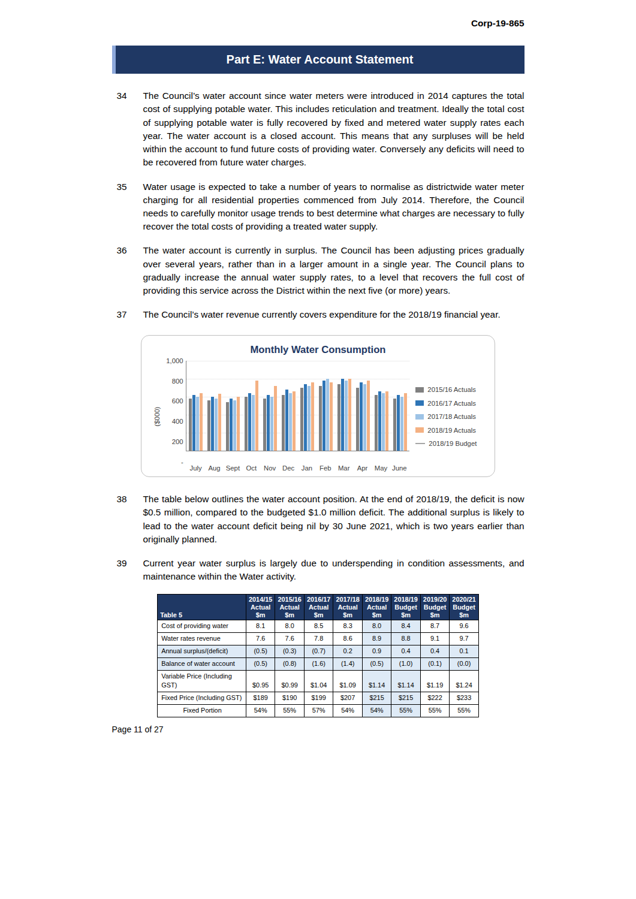Corp-19-865
Part E: Water Account Statement
The Council’s water account since water meters were introduced in 2014 captures the total cost of supplying potable water. This includes reticulation and treatment. Ideally the total cost of supplying potable water is fully recovered by fixed and metered water supply rates each year. The water account is a closed account. This means that any surpluses will be held within the account to fund future costs of providing water. Conversely any deficits will need to be recovered from future water charges.
Water usage is expected to take a number of years to normalise as districtwide water meter charging for all residential properties commenced from July 2014. Therefore, the Council needs to carefully monitor usage trends to best determine what charges are necessary to fully recover the total costs of providing a treated water supply.
The water account is currently in surplus. The Council has been adjusting prices gradually over several years, rather than in a larger amount in a single year. The Council plans to gradually increase the annual water supply rates, to a level that recovers the full cost of providing this service across the District within the next five (or more) years.
The Council’s water revenue currently covers expenditure for the 2018/19 financial year.
Monthly Water Consumption
($000)
1,000 800 600 400 200 -
July Aug Sept Oct Nov Dec Jan Feb Mar Apr May June
2015/16 Actuals
2016/17 Actuals
2017/18 Actuals
2018/19 Actuals
2018/19 Budget
The table below outlines the water account position. At the end of 2018/19, the deficit is now $0.5 million, compared to the budgeted $1.0 million deficit. The additional surplus is likely to lead to the water account deficit being nil by 30 June 2021, which is two years earlier than originally planned.
Current year water surplus is largely due to underspending in condition assessments, and maintenance within the Water activity.
| Table 5 | 2014/15 Actual $m | 2015/16 Actual $m | 2016/17 Actual $m | 2017/18 Actual $m | 2018/19 Actual $m | 2018/19 Budget $m | 2019/20 Budget $m | 2020/21 Budget $m |
| --- | --- | --- | --- | --- | --- | --- | --- | --- |
| Cost of providing water | 8.1 | 8.0 | 8.5 | 8.3 | 8.0 | 8.4 | 8.7 | 9.6 |
| Water rates revenue | 7.6 | 7.6 | 7.8 | 8.6 | 8.9 | 8.8 | 9.1 | 9.7 |
| Annual surplus/(deficit) | (0.5) | (0.3) | (0.7) | 0.2 | 0.9 | 0.4 | 0.4 | 0.1 |
| Balance of water account | (0.5) | (0.8) | (1.6) | (1.4) | (0.5) | (1.0) | (0.1) | (0.0) |
| Variable Price (Including GST) | $0.95 | $0.99 | $1.04 | $1.09 | $1.14 | $1.14 | $1.19 | $1.24 |
| Fixed Price (Including GST) | $189 | $190 | $199 | $207 | $215 | $215 | $222 | $233 |
| Fixed Portion | 54% | 55% | 57% | 54% | 54% | 55% | 55% | 55% |
Page 11 of 27